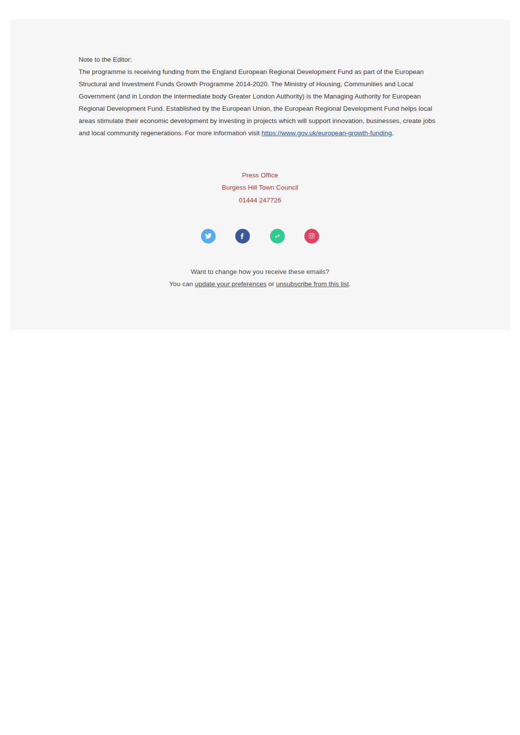Note to the Editor:
The programme is receiving funding from the England European Regional Development Fund as part of the European Structural and Investment Funds Growth Programme 2014-2020. The Ministry of Housing, Communities and Local Government (and in London the intermediate body Greater London Authority) is the Managing Authority for European Regional Development Fund. Established by the European Union, the European Regional Development Fund helps local areas stimulate their economic development by investing in projects which will support innovation, businesses, create jobs and local community regenerations. For more information visit https://www.gov.uk/european-growth-funding.
Press Office
Burgess Hill Town Council
01444 247726
Want to change how you receive these emails?
You can update your preferences or unsubscribe from this list.